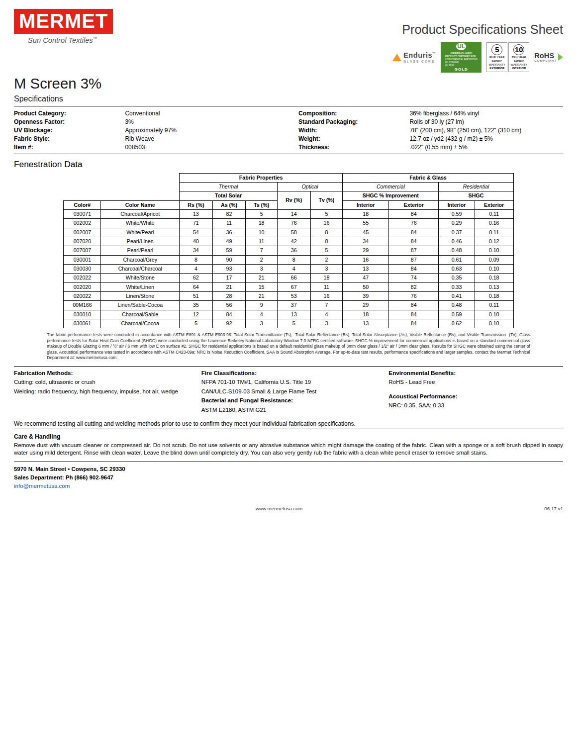MERMET
Sun Control Textiles™
Product Specifications Sheet
Enduris™GLASS CORE
UL
GREENGUARD
PRODUCT CERTIFIED FOR
LOW CHEMICAL EMISSIONS
UL.COM/GG
UL 2818
GOLD
5
FIVE YEAR
FABRIC WARRANTY
EXTERIOR
10
TEN YEAR
FABRIC WARRANTY
INTERIOR
RoHSCOMPLIANT
M Screen 3%
Specifications
| Product Category: | Conventional |
| Openness Factor: | 3% |
| UV Blockage: | Approximately 97% |
| Fabric Style: | Rib Weave |
| Item #: | 008503 |
| Composition: | 36% fiberglass / 64% vinyl |
| Standard Packaging: | Rolls of 30 ly (27 lm) |
| Width: | 78" (200 cm), 98" (250 cm), 122" (310 cm) |
| Weight: | 12.7 oz / yd2 (432 g / m2) ± 5% |
| Thickness: | .022" (0.55 mm) ± 5% |
Fenestration Data
| | Fabric Properties | Fabric & Glass |
| --- | --- | --- |
| | Thermal | Optical | Commercial | Residential |
| | Total Solar | Rv (%) | Tv (%) | SHGC % Improvement | SHGC |
| Color# | Color Name | Rs (%) | As (%) | Ts (%) | Interior | Exterior | Interior | Exterior |
| 030071 | Charcoal/Apricot | 13 | 82 | 5 | 14 | 5 | 18 | 84 | 0.59 | 0.11 |
| 002002 | White/White | 71 | 11 | 18 | 76 | 16 | 55 | 76 | 0.29 | 0.16 |
| 002007 | White/Pearl | 54 | 36 | 10 | 58 | 8 | 45 | 84 | 0.37 | 0.11 |
| 007020 | Pearl/Linen | 40 | 49 | 11 | 42 | 8 | 34 | 84 | 0.46 | 0.12 |
| 007007 | Pearl/Pearl | 34 | 59 | 7 | 36 | 5 | 29 | 87 | 0.48 | 0.10 |
| 030001 | Charcoal/Grey | 8 | 90 | 2 | 8 | 2 | 16 | 87 | 0.61 | 0.09 |
| 030030 | Charcoal/Charcoal | 4 | 93 | 3 | 4 | 3 | 13 | 84 | 0.63 | 0.10 |
| 002022 | White/Stone | 62 | 17 | 21 | 66 | 18 | 47 | 74 | 0.35 | 0.18 |
| 002020 | White/Linen | 64 | 21 | 15 | 67 | 11 | 50 | 82 | 0.33 | 0.13 |
| 020022 | Linen/Stone | 51 | 28 | 21 | 53 | 16 | 39 | 76 | 0.41 | 0.18 |
| 00M166 | Linen/Sable-Cocoa | 35 | 56 | 9 | 37 | 7 | 29 | 84 | 0.48 | 0.11 |
| 030010 | Charcoal/Sable | 12 | 84 | 4 | 13 | 4 | 18 | 84 | 0.59 | 0.10 |
| 030061 | Charcoal/Cocoa | 5 | 92 | 3 | 5 | 3 | 13 | 84 | 0.62 | 0.10 |
The fabric performance tests were conducted in accordance with ASTM E891 & ASTM E903-96: Total Solar Transmittance (Ts), Total Solar Reflectance (Rs), Total Solar Absorptance (As), Visible Reflectance (Rv), and Visible Transmission (Tv). Glass performance tests for Solar Heat Gain Coefficient (SHGC) were conducted using the Lawrence Berkeley National Laboratory Window 7.3 NFRC certified software. SHGC % improvement for commercial applications is based on a standard commercial glass makeup of Double Glazing 6 mm / ½" air / 6 mm with low E on surface #2. SHGC for residential applications is based on a default residential glass makeup of 3mm clear glass / 1/2" air / 3mm clear glass. Results for SHGC were obtained using the center of glass. Acoustical performance was tested in accordance with ASTM C423-09a: NRC is Noise Reduction Coefficient, SAA is Sound Absorption Average. For up-to-date test results, performance specifications and larger samples, contact the Mermet Technical Department at: www.mermetusa.com.
Fabrication Methods:
Cutting: cold, ultrasonic or crush
Welding: radio frequency, high frequency, impulse, hot air, wedge
Fire Classifications:
NFPA 701-10 TM#1, California U.S. Title 19
CAN/ULC-S109-03 Small & Large Flame Test
Bacterial and Fungal Resistance:
ASTM E2180, ASTM G21
Environmental Benefits:
RoHS - Lead Free
Acoustical Performance:
NRC: 0.35, SAA: 0.33
We recommend testing all cutting and welding methods prior to use to confirm they meet your individual fabrication specifications.
Care & Handling
Remove dust with vacuum cleaner or compressed air. Do not scrub. Do not use solvents or any abrasive substance which might damage the coating of the fabric. Clean with a sponge or a soft brush dipped in soapy water using mild detergent. Rinse with clean water. Leave the blind down until completely dry. You can also very gently rub the fabric with a clean white pencil eraser to remove small stains.
5970 N. Main Street • Cowpens, SC 29330
Sales Department: Ph (866) 902-9647
info@mermetusa.com
www.mermetusa.com
06.17 v1